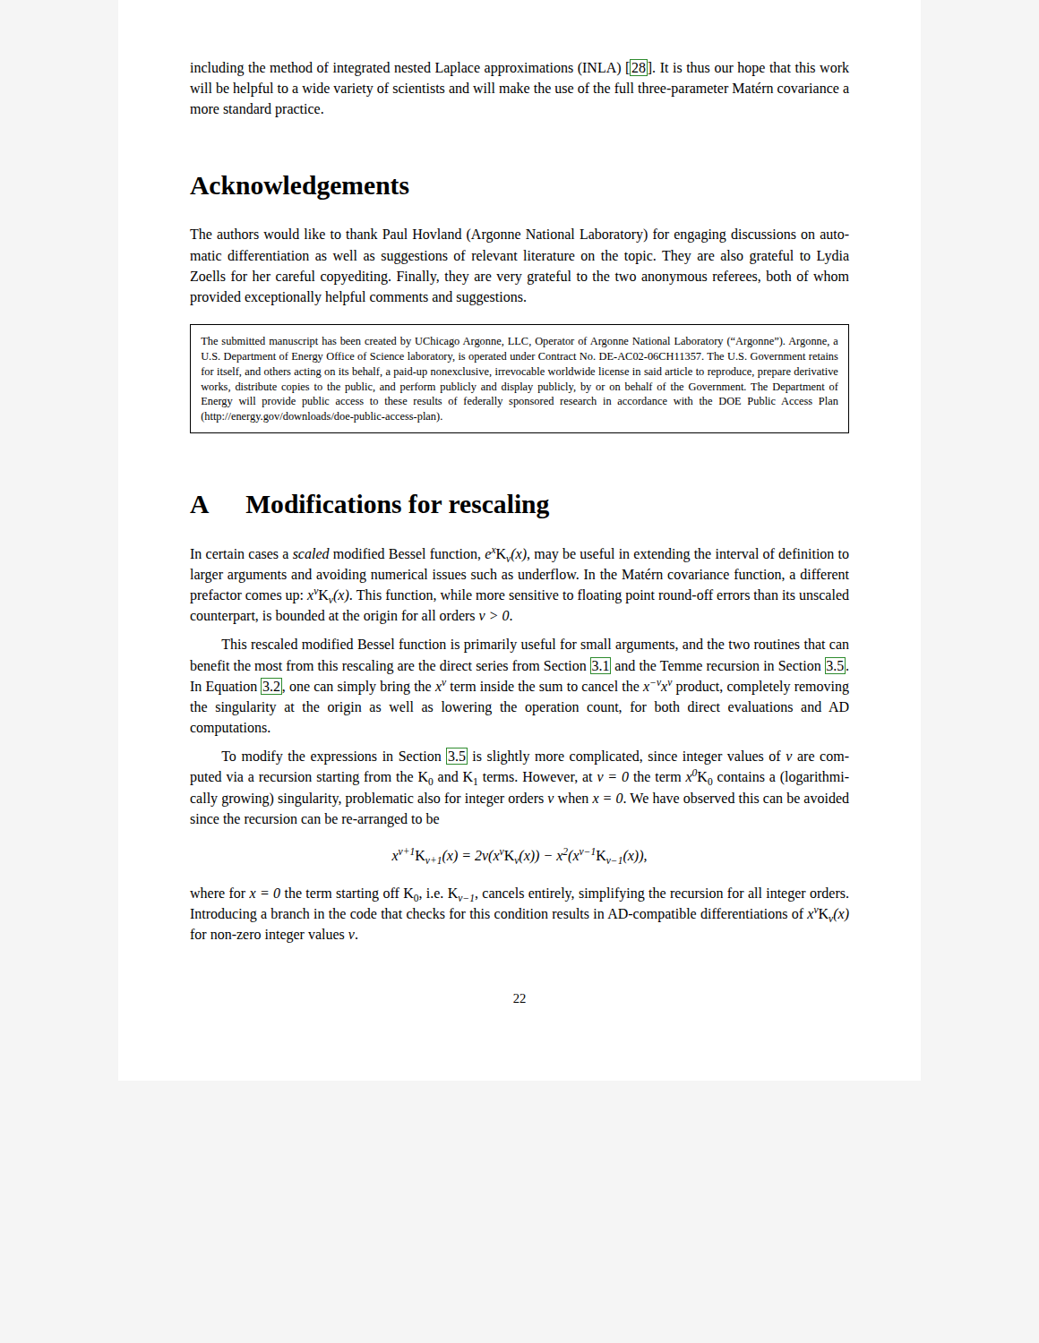including the method of integrated nested Laplace approximations (INLA) [28]. It is thus our hope that this work will be helpful to a wide variety of scientists and will make the use of the full three-parameter Matérn covariance a more standard practice.
Acknowledgements
The authors would like to thank Paul Hovland (Argonne National Laboratory) for engaging discussions on automatic differentiation as well as suggestions of relevant literature on the topic. They are also grateful to Lydia Zoells for her careful copyediting. Finally, they are very grateful to the two anonymous referees, both of whom provided exceptionally helpful comments and suggestions.
The submitted manuscript has been created by UChicago Argonne, LLC, Operator of Argonne National Laboratory (“Argonne”). Argonne, a U.S. Department of Energy Office of Science laboratory, is operated under Contract No. DE-AC02-06CH11357. The U.S. Government retains for itself, and others acting on its behalf, a paid-up nonexclusive, irrevocable worldwide license in said article to reproduce, prepare derivative works, distribute copies to the public, and perform publicly and display publicly, by or on behalf of the Government. The Department of Energy will provide public access to these results of federally sponsored research in accordance with the DOE Public Access Plan (http://energy.gov/downloads/doe-public-access-plan).
AModifications for rescaling
In certain cases a scaled modified Bessel function, ex Kν(x), may be useful in extending the interval of definition to larger arguments and avoiding numerical issues such as underflow. In the Matérn covariance function, a different prefactor comes up: xν Kν(x). This function, while more sensitive to floating point round-off errors than its unscaled counterpart, is bounded at the origin for all orders ν > 0.
This rescaled modified Bessel function is primarily useful for small arguments, and the two routines that can benefit the most from this rescaling are the direct series from Section 3.1 and the Temme recursion in Section 3.5. In Equation 3.2, one can simply bring the xν term inside the sum to cancel the x−νxν product, completely removing the singularity at the origin as well as lowering the operation count, for both direct evaluations and AD computations.
To modify the expressions in Section 3.5 is slightly more complicated, since integer values of ν are computed via a recursion starting from the K0 and K1 terms. However, at ν = 0 the term x0 K0 contains a (logarithmically growing) singularity, problematic also for integer orders ν when x = 0. We have observed this can be avoided since the recursion can be re-arranged to be
xν+1 Kν+1(x) = 2ν(xν Kν(x)) − x2(xν−1 Kν−1(x)),
where for x = 0 the term starting off K0, i.e. Kν−1, cancels entirely, simplifying the recursion for all integer orders. Introducing a branch in the code that checks for this condition results in AD-compatible differentiations of xν Kν(x) for non-zero integer values ν.
22